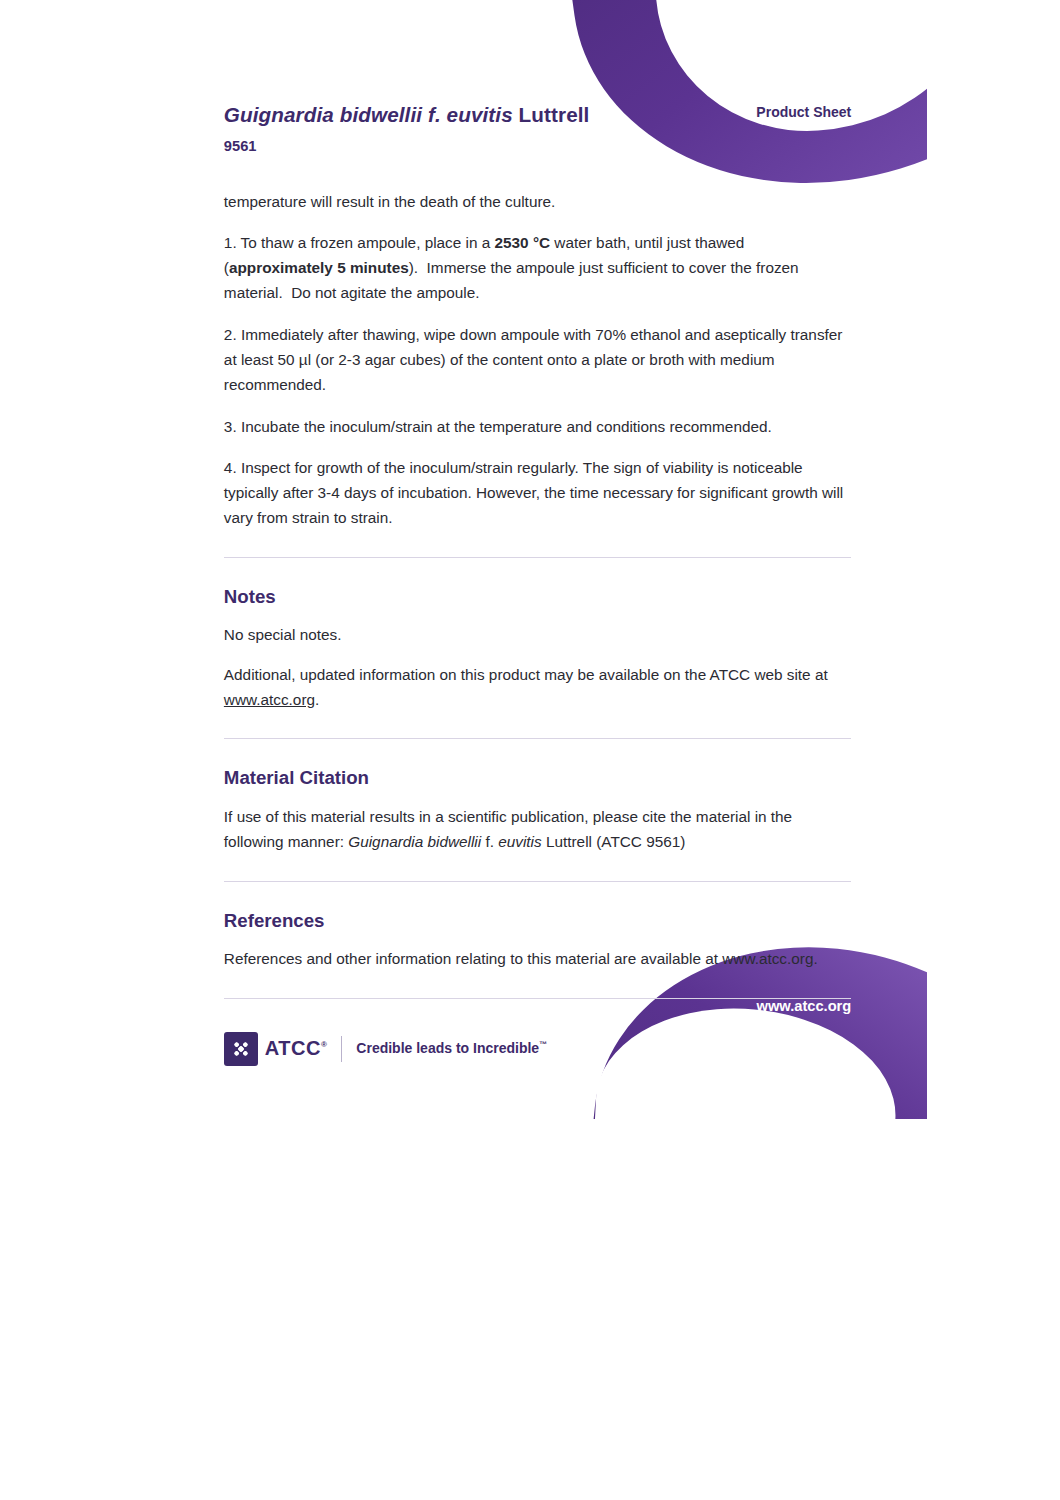Guignardia bidwellii f. euvitis Luttrell
9561
Product Sheet
temperature will result in the death of the culture.
1. To thaw a frozen ampoule, place in a 2530 °C water bath, until just thawed (approximately 5 minutes). Immerse the ampoule just sufficient to cover the frozen material. Do not agitate the ampoule.
2. Immediately after thawing, wipe down ampoule with 70% ethanol and aseptically transfer at least 50 µl (or 2-3 agar cubes) of the content onto a plate or broth with medium recommended.
3. Incubate the inoculum/strain at the temperature and conditions recommended.
4. Inspect for growth of the inoculum/strain regularly. The sign of viability is noticeable typically after 3-4 days of incubation. However, the time necessary for significant growth will vary from strain to strain.
Notes
No special notes.
Additional, updated information on this product may be available on the ATCC web site at www.atcc.org.
Material Citation
If use of this material results in a scientific publication, please cite the material in the following manner: Guignardia bidwellii f. euvitis Luttrell (ATCC 9561)
References
References and other information relating to this material are available at www.atcc.org.
ATCC®
Credible leads to Incredible™
www.atcc.org
Page 3 of 6